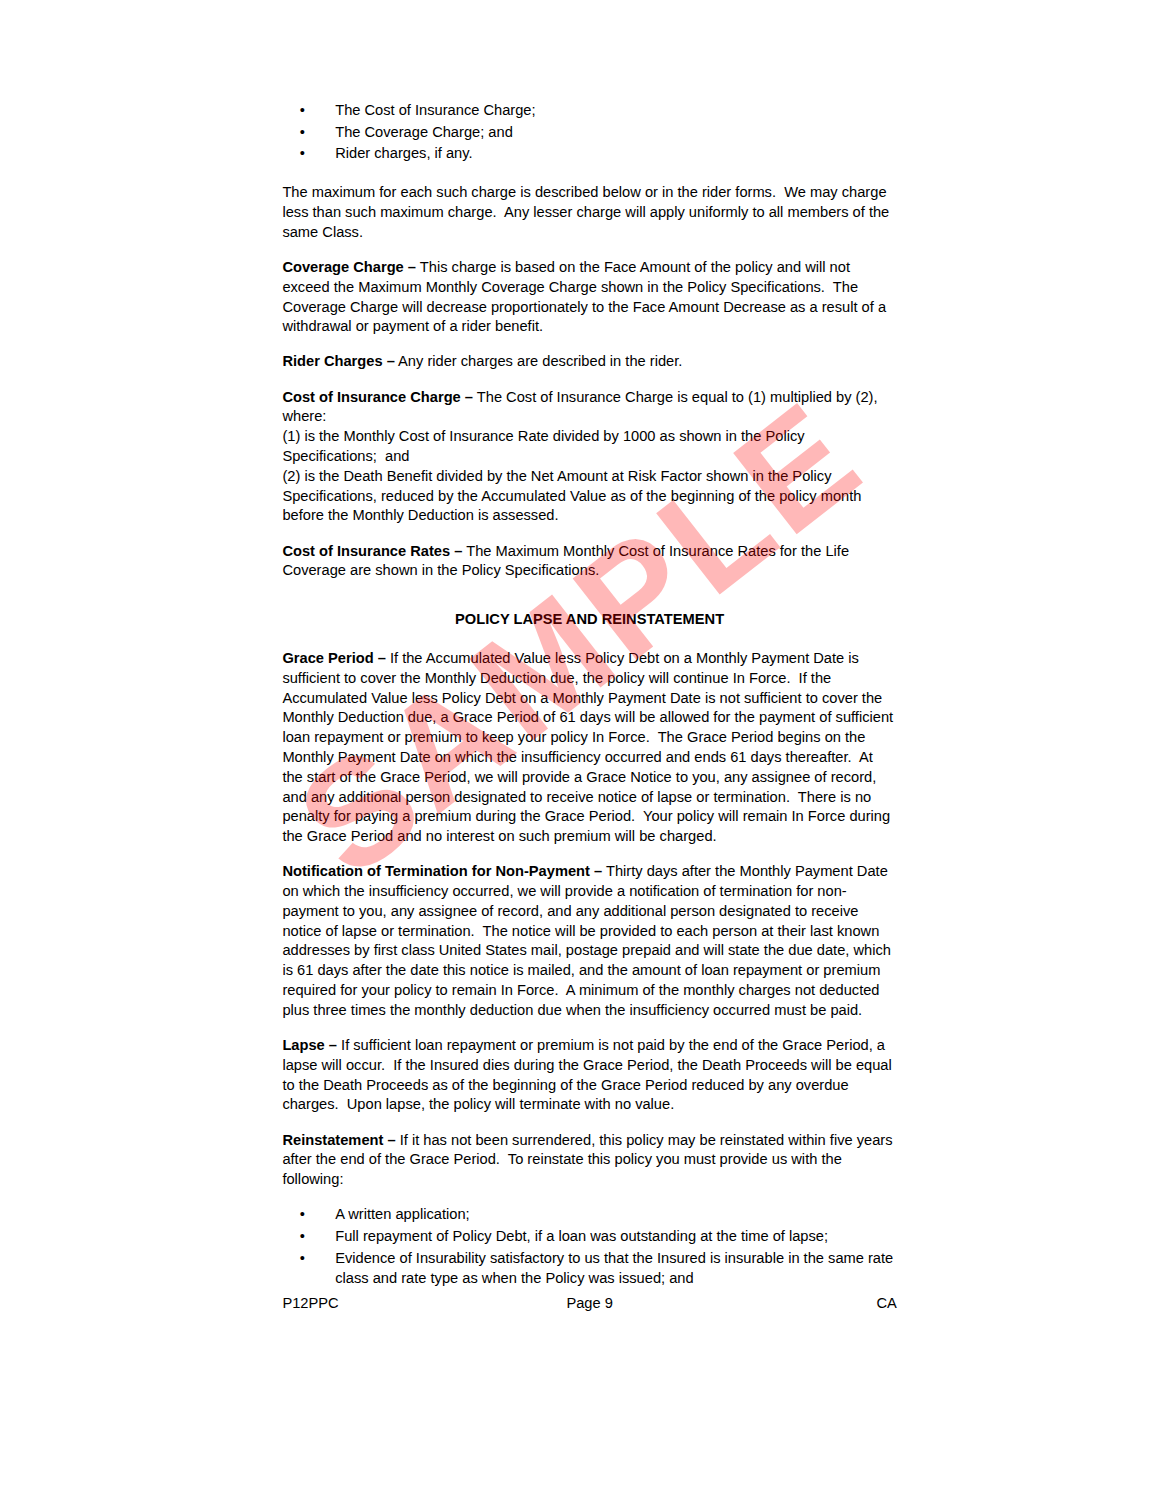SAMPLE
The Cost of Insurance Charge;
The Coverage Charge; and
Rider charges, if any.
The maximum for each such charge is described below or in the rider forms. We may charge less than such maximum charge. Any lesser charge will apply uniformly to all members of the same Class.
Coverage Charge – This charge is based on the Face Amount of the policy and will not exceed the Maximum Monthly Coverage Charge shown in the Policy Specifications. The Coverage Charge will decrease proportionately to the Face Amount Decrease as a result of a withdrawal or payment of a rider benefit.
Rider Charges – Any rider charges are described in the rider.
Cost of Insurance Charge – The Cost of Insurance Charge is equal to (1) multiplied by (2), where:
(1) is the Monthly Cost of Insurance Rate divided by 1000 as shown in the Policy Specifications; and
(2) is the Death Benefit divided by the Net Amount at Risk Factor shown in the Policy Specifications, reduced by the Accumulated Value as of the beginning of the policy month before the Monthly Deduction is assessed.
Cost of Insurance Rates – The Maximum Monthly Cost of Insurance Rates for the Life Coverage are shown in the Policy Specifications.
POLICY LAPSE AND REINSTATEMENT
Grace Period – If the Accumulated Value less Policy Debt on a Monthly Payment Date is sufficient to cover the Monthly Deduction due, the policy will continue In Force. If the Accumulated Value less Policy Debt on a Monthly Payment Date is not sufficient to cover the Monthly Deduction due, a Grace Period of 61 days will be allowed for the payment of sufficient loan repayment or premium to keep your policy In Force. The Grace Period begins on the Monthly Payment Date on which the insufficiency occurred and ends 61 days thereafter. At the start of the Grace Period, we will provide a Grace Notice to you, any assignee of record, and any additional person designated to receive notice of lapse or termination. There is no penalty for paying a premium during the Grace Period. Your policy will remain In Force during the Grace Period and no interest on such premium will be charged.
Notification of Termination for Non-Payment – Thirty days after the Monthly Payment Date on which the insufficiency occurred, we will provide a notification of termination for non-payment to you, any assignee of record, and any additional person designated to receive notice of lapse or termination. The notice will be provided to each person at their last known addresses by first class United States mail, postage prepaid and will state the due date, which is 61 days after the date this notice is mailed, and the amount of loan repayment or premium required for your policy to remain In Force. A minimum of the monthly charges not deducted plus three times the monthly deduction due when the insufficiency occurred must be paid.
Lapse – If sufficient loan repayment or premium is not paid by the end of the Grace Period, a lapse will occur. If the Insured dies during the Grace Period, the Death Proceeds will be equal to the Death Proceeds as of the beginning of the Grace Period reduced by any overdue charges. Upon lapse, the policy will terminate with no value.
Reinstatement – If it has not been surrendered, this policy may be reinstated within five years after the end of the Grace Period. To reinstate this policy you must provide us with the following:
A written application;
Full repayment of Policy Debt, if a loan was outstanding at the time of lapse;
Evidence of Insurability satisfactory to us that the Insured is insurable in the same rate class and rate type as when the Policy was issued; and
P12PPC
Page 9
CA